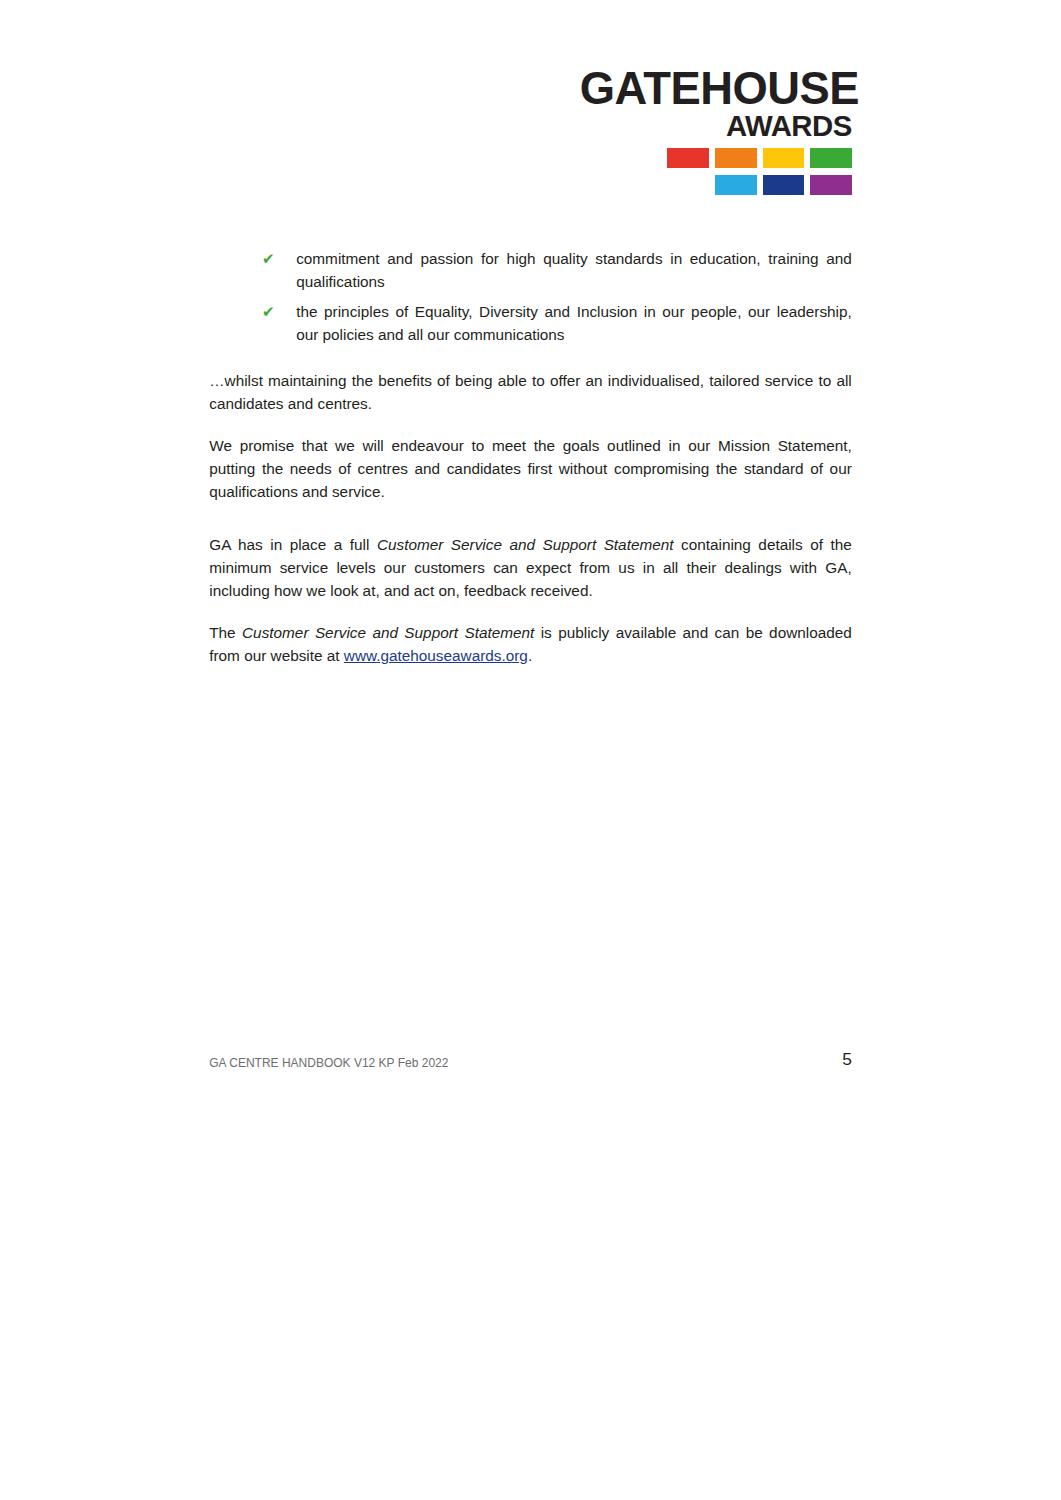GATEHOUSE
AWARDS
commitment and passion for high quality standards in education, training and qualifications
the principles of Equality, Diversity and Inclusion in our people, our leadership, our policies and all our communications
…whilst maintaining the benefits of being able to offer an individualised, tailored service to all candidates and centres.
We promise that we will endeavour to meet the goals outlined in our Mission Statement, putting the needs of centres and candidates first without compromising the standard of our qualifications and service.
GA has in place a full Customer Service and Support Statement containing details of the minimum service levels our customers can expect from us in all their dealings with GA, including how we look at, and act on, feedback received.
The Customer Service and Support Statement is publicly available and can be downloaded from our website at www.gatehouseawards.org.
GA CENTRE HANDBOOK V12 KP Feb 2022
5